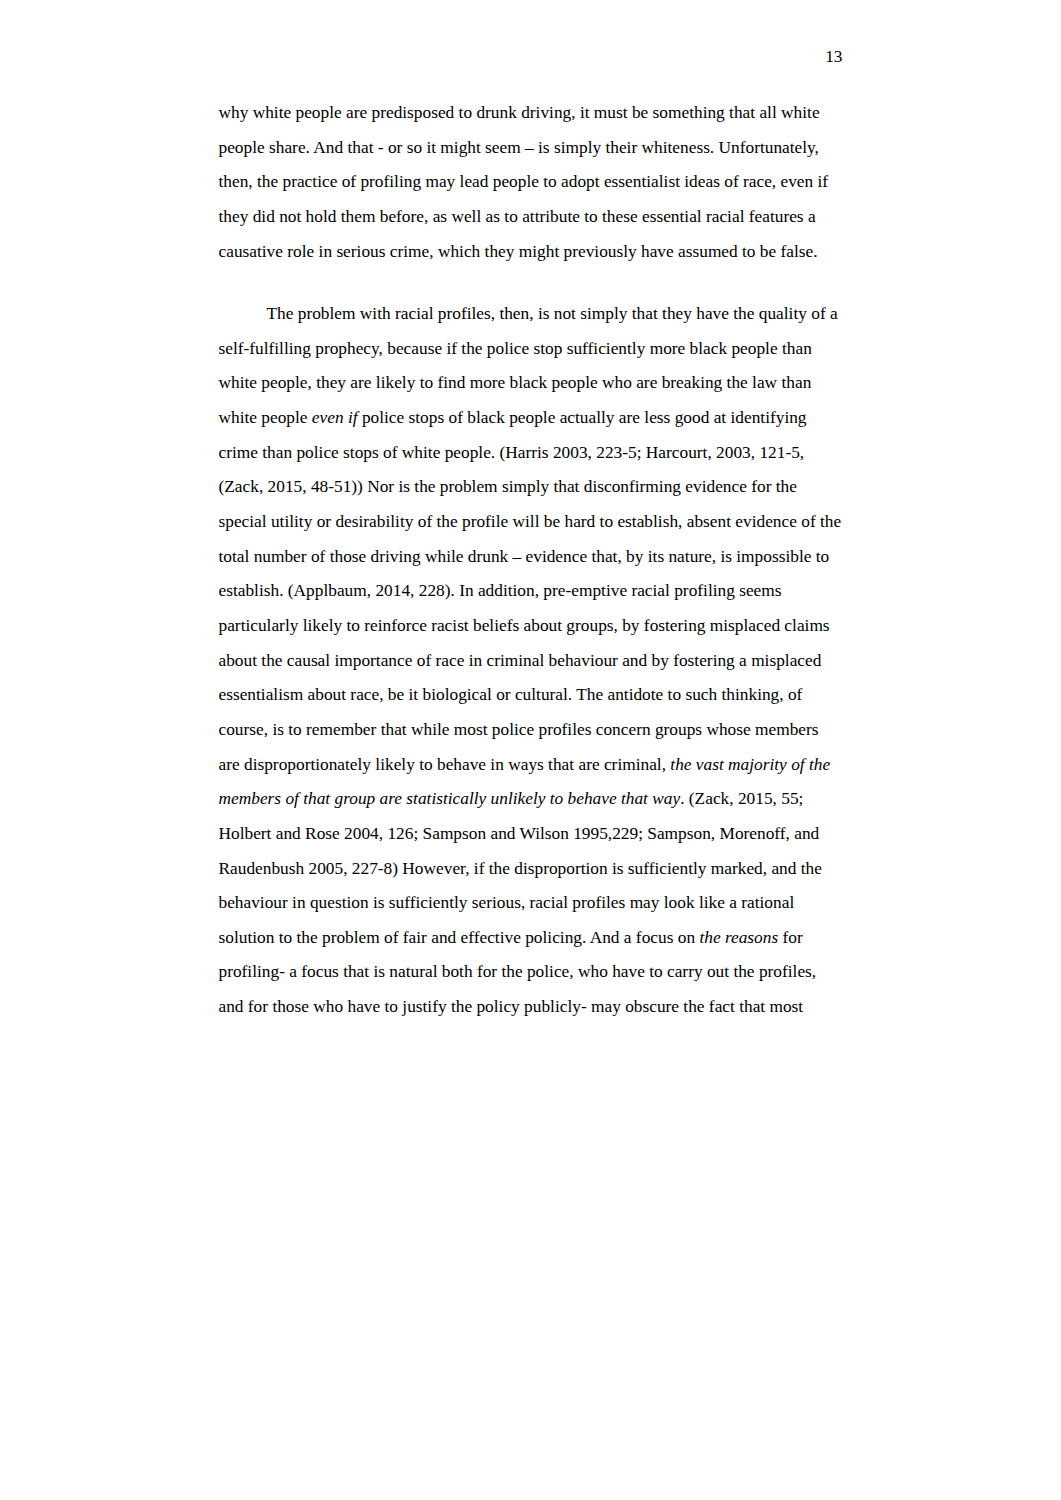13
why white people are predisposed to drunk driving, it must be something that all white people share. And that - or so it might seem – is simply their whiteness. Unfortunately, then, the practice of profiling may lead people to adopt essentialist ideas of race, even if they did not hold them before, as well as to attribute to these essential racial features a causative role in serious crime, which they might previously have assumed to be false.
The problem with racial profiles, then, is not simply that they have the quality of a self-fulfilling prophecy, because if the police stop sufficiently more black people than white people, they are likely to find more black people who are breaking the law than white people even if police stops of black people actually are less good at identifying crime than police stops of white people. (Harris 2003, 223-5; Harcourt, 2003, 121-5, (Zack, 2015, 48-51)) Nor is the problem simply that disconfirming evidence for the special utility or desirability of the profile will be hard to establish, absent evidence of the total number of those driving while drunk – evidence that, by its nature, is impossible to establish. (Applbaum, 2014, 228). In addition, pre-emptive racial profiling seems particularly likely to reinforce racist beliefs about groups, by fostering misplaced claims about the causal importance of race in criminal behaviour and by fostering a misplaced essentialism about race, be it biological or cultural. The antidote to such thinking, of course, is to remember that while most police profiles concern groups whose members are disproportionately likely to behave in ways that are criminal, the vast majority of the members of that group are statistically unlikely to behave that way. (Zack, 2015, 55; Holbert and Rose 2004, 126; Sampson and Wilson 1995,229; Sampson, Morenoff, and Raudenbush 2005, 227-8) However, if the disproportion is sufficiently marked, and the behaviour in question is sufficiently serious, racial profiles may look like a rational solution to the problem of fair and effective policing. And a focus on the reasons for profiling- a focus that is natural both for the police, who have to carry out the profiles, and for those who have to justify the policy publicly- may obscure the fact that most